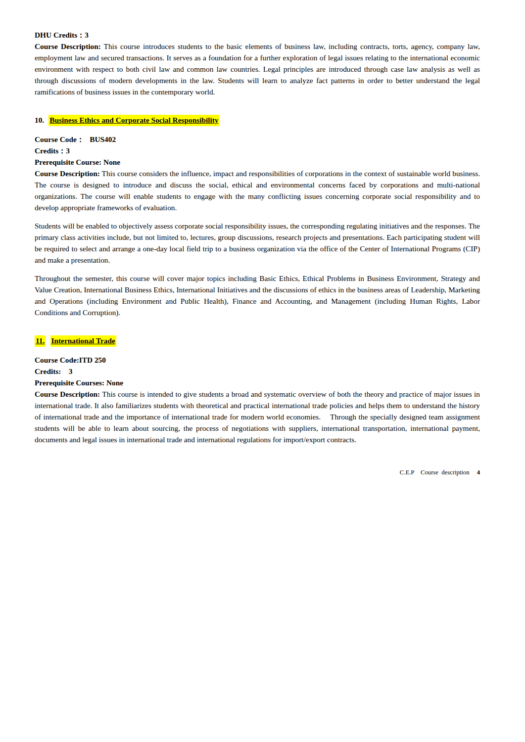DHU Credits：3
Course Description: This course introduces students to the basic elements of business law, including contracts, torts, agency, company law, employment law and secured transactions. It serves as a foundation for a further exploration of legal issues relating to the international economic environment with respect to both civil law and common law countries. Legal principles are introduced through case law analysis as well as through discussions of modern developments in the law. Students will learn to analyze fact patterns in order to better understand the legal ramifications of business issues in the contemporary world.
10. Business Ethics and Corporate Social Responsibility
Course Code： BUS402
Credits：3
Prerequisite Course: None
Course Description: This course considers the influence, impact and responsibilities of corporations in the context of sustainable world business. The course is designed to introduce and discuss the social, ethical and environmental concerns faced by corporations and multi-national organizations. The course will enable students to engage with the many conflicting issues concerning corporate social responsibility and to develop appropriate frameworks of evaluation.
Students will be enabled to objectively assess corporate social responsibility issues, the corresponding regulating initiatives and the responses. The primary class activities include, but not limited to, lectures, group discussions, research projects and presentations. Each participating student will be required to select and arrange a one-day local field trip to a business organization via the office of the Center of International Programs (CIP) and make a presentation.
Throughout the semester, this course will cover major topics including Basic Ethics, Ethical Problems in Business Environment, Strategy and Value Creation, International Business Ethics, International Initiatives and the discussions of ethics in the business areas of Leadership, Marketing and Operations (including Environment and Public Health), Finance and Accounting, and Management (including Human Rights, Labor Conditions and Corruption).
11. International Trade
Course Code:ITD 250
Credits: 3
Prerequisite Courses: None
Course Description: This course is intended to give students a broad and systematic overview of both the theory and practice of major issues in international trade. It also familiarizes students with theoretical and practical international trade policies and helps them to understand the history of international trade and the importance of international trade for modern world economies. Through the specially designed team assignment students will be able to learn about sourcing, the process of negotiations with suppliers, international transportation, international payment, documents and legal issues in international trade and international regulations for import/export contracts.
C.E.P Course description4